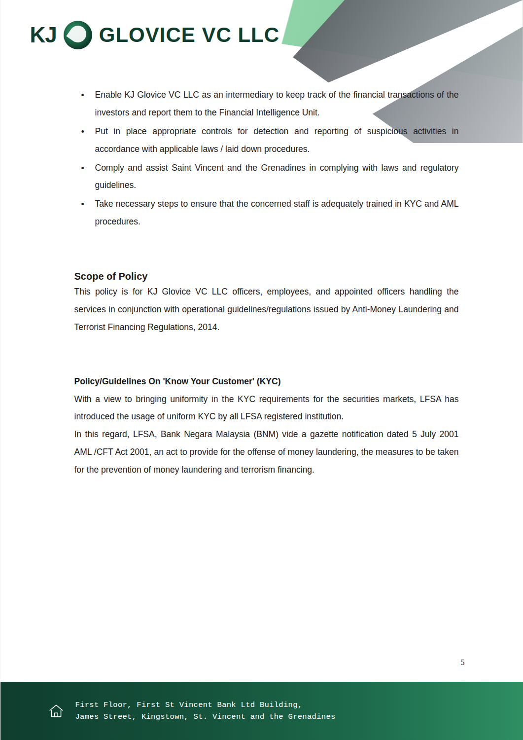KJ GLOVICE VC LLC
Enable KJ Glovice VC LLC as an intermediary to keep track of the financial transactions of the investors and report them to the Financial Intelligence Unit.
Put in place appropriate controls for detection and reporting of suspicious activities in accordance with applicable laws / laid down procedures.
Comply and assist Saint Vincent and the Grenadines in complying with laws and regulatory guidelines.
Take necessary steps to ensure that the concerned staff is adequately trained in KYC and AML procedures.
Scope of Policy
This policy is for KJ Glovice VC LLC officers, employees, and appointed officers handling the services in conjunction with operational guidelines/regulations issued by Anti-Money Laundering and Terrorist Financing Regulations, 2014.
Policy/Guidelines On 'Know Your Customer' (KYC)
With a view to bringing uniformity in the KYC requirements for the securities markets, LFSA has introduced the usage of uniform KYC by all LFSA registered institution.
In this regard, LFSA, Bank Negara Malaysia (BNM) vide a gazette notification dated 5 July 2001 AML /CFT Act 2001, an act to provide for the offense of money laundering, the measures to be taken for the prevention of money laundering and terrorism financing.
5
First Floor, First St Vincent Bank Ltd Building,
James Street, Kingstown, St. Vincent and the Grenadines